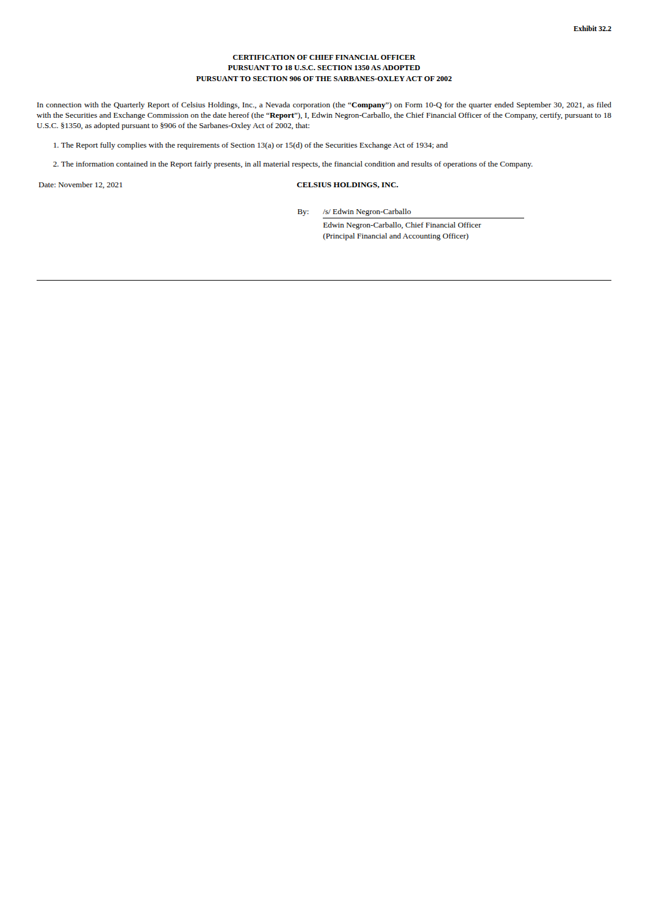Exhibit 32.2
CERTIFICATION OF CHIEF FINANCIAL OFFICER
PURSUANT TO 18 U.S.C. SECTION 1350 AS ADOPTED
PURSUANT TO SECTION 906 OF THE SARBANES-OXLEY ACT OF 2002
In connection with the Quarterly Report of Celsius Holdings, Inc., a Nevada corporation (the “Company”) on Form 10-Q for the quarter ended September 30, 2021, as filed with the Securities and Exchange Commission on the date hereof (the “Report”), I, Edwin Negron-Carballo, the Chief Financial Officer of the Company, certify, pursuant to 18 U.S.C. §1350, as adopted pursuant to §906 of the Sarbanes-Oxley Act of 2002, that:
The Report fully complies with the requirements of Section 13(a) or 15(d) of the Securities Exchange Act of 1934; and
The information contained in the Report fairly presents, in all material respects, the financial condition and results of operations of the Company.
| Date: November 12, 2021 | CELSIUS HOLDINGS, INC. |
| | / By: / /s/ Edwin Negron-Carballo / / / Edwin Negron-Carballo, Chief Financial Officer (Principal Financial and Accounting Officer) / |